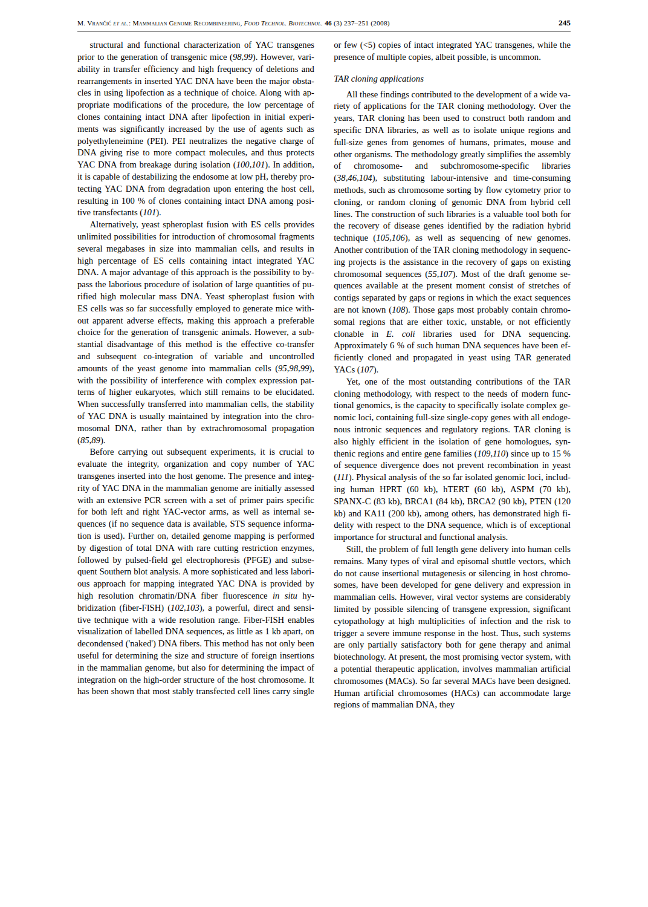M. Vrančić et al.: Mammalian Genome Recombineering, Food Technol. Biotechnol. 46 (3) 237–251 (2008) 245
structural and functional characterization of YAC transgenes prior to the generation of transgenic mice (98,99). However, variability in transfer efficiency and high frequency of deletions and rearrangements in inserted YAC DNA have been the major obstacles in using lipofection as a technique of choice. Along with appropriate modifications of the procedure, the low percentage of clones containing intact DNA after lipofection in initial experiments was significantly increased by the use of agents such as polyethyleneimine (PEI). PEI neutralizes the negative charge of DNA giving rise to more compact molecules, and thus protects YAC DNA from breakage during isolation (100,101). In addition, it is capable of destabilizing the endosome at low pH, thereby protecting YAC DNA from degradation upon entering the host cell, resulting in 100 % of clones containing intact DNA among positive transfectants (101).
Alternatively, yeast spheroplast fusion with ES cells provides unlimited possibilities for introduction of chromosomal fragments several megabases in size into mammalian cells, and results in high percentage of ES cells containing intact integrated YAC DNA. A major advantage of this approach is the possibility to bypass the laborious procedure of isolation of large quantities of purified high molecular mass DNA. Yeast spheroplast fusion with ES cells was so far successfully employed to generate mice without apparent adverse effects, making this approach a preferable choice for the generation of transgenic animals. However, a substantial disadvantage of this method is the effective co-transfer and subsequent co-integration of variable and uncontrolled amounts of the yeast genome into mammalian cells (95,98,99), with the possibility of interference with complex expression patterns of higher eukaryotes, which still remains to be elucidated. When successfully transferred into mammalian cells, the stability of YAC DNA is usually maintained by integration into the chromosomal DNA, rather than by extrachromosomal propagation (85,89).
Before carrying out subsequent experiments, it is crucial to evaluate the integrity, organization and copy number of YAC transgenes inserted into the host genome. The presence and integrity of YAC DNA in the mammalian genome are initially assessed with an extensive PCR screen with a set of primer pairs specific for both left and right YAC-vector arms, as well as internal sequences (if no sequence data is available, STS sequence information is used). Further on, detailed genome mapping is performed by digestion of total DNA with rare cutting restriction enzymes, followed by pulsed-field gel electrophoresis (PFGE) and subsequent Southern blot analysis. A more sophisticated and less laborious approach for mapping integrated YAC DNA is provided by high resolution chromatin/DNA fiber fluorescence in situ hybridization (fiber-FISH) (102,103), a powerful, direct and sensitive technique with a wide resolution range. Fiber-FISH enables visualization of labelled DNA sequences, as little as 1 kb apart, on decondensed ('naked') DNA fibers. This method has not only been useful for determining the size and structure of foreign insertions in the mammalian genome, but also for determining the impact of integration on the high-order structure of the host chromosome. It has been shown that most stably transfected cell lines carry single or few (<5) copies of intact integrated YAC transgenes, while the presence of multiple copies, albeit possible, is uncommon.
TAR cloning applications
All these findings contributed to the development of a wide variety of applications for the TAR cloning methodology. Over the years, TAR cloning has been used to construct both random and specific DNA libraries, as well as to isolate unique regions and full-size genes from genomes of humans, primates, mouse and other organisms. The methodology greatly simplifies the assembly of chromosome- and subchromosome-specific libraries (38,46,104), substituting labour-intensive and time-consuming methods, such as chromosome sorting by flow cytometry prior to cloning, or random cloning of genomic DNA from hybrid cell lines. The construction of such libraries is a valuable tool both for the recovery of disease genes identified by the radiation hybrid technique (105,106), as well as sequencing of new genomes. Another contribution of the TAR cloning methodology in sequencing projects is the assistance in the recovery of gaps on existing chromosomal sequences (55,107). Most of the draft genome sequences available at the present moment consist of stretches of contigs separated by gaps or regions in which the exact sequences are not known (108). Those gaps most probably contain chromosomal regions that are either toxic, unstable, or not efficiently clonable in E. coli libraries used for DNA sequencing. Approximately 6 % of such human DNA sequences have been efficiently cloned and propagated in yeast using TAR generated YACs (107).
Yet, one of the most outstanding contributions of the TAR cloning methodology, with respect to the needs of modern functional genomics, is the capacity to specifically isolate complex genomic loci, containing full-size single-copy genes with all endogenous intronic sequences and regulatory regions. TAR cloning is also highly efficient in the isolation of gene homologues, synthenic regions and entire gene families (109,110) since up to 15 % of sequence divergence does not prevent recombination in yeast (111). Physical analysis of the so far isolated genomic loci, including human HPRT (60 kb), hTERT (60 kb), ASPM (70 kb), SPANX-C (83 kb), BRCA1 (84 kb), BRCA2 (90 kb), PTEN (120 kb) and KA11 (200 kb), among others, has demonstrated high fidelity with respect to the DNA sequence, which is of exceptional importance for structural and functional analysis.
Still, the problem of full length gene delivery into human cells remains. Many types of viral and episomal shuttle vectors, which do not cause insertional mutagenesis or silencing in host chromosomes, have been developed for gene delivery and expression in mammalian cells. However, viral vector systems are considerably limited by possible silencing of transgene expression, significant cytopathology at high multiplicities of infection and the risk to trigger a severe immune response in the host. Thus, such systems are only partially satisfactory both for gene therapy and animal biotechnology. At present, the most promising vector system, with a potential therapeutic application, involves mammalian artificial chromosomes (MACs). So far several MACs have been designed. Human artificial chromosomes (HACs) can accommodate large regions of mammalian DNA, they